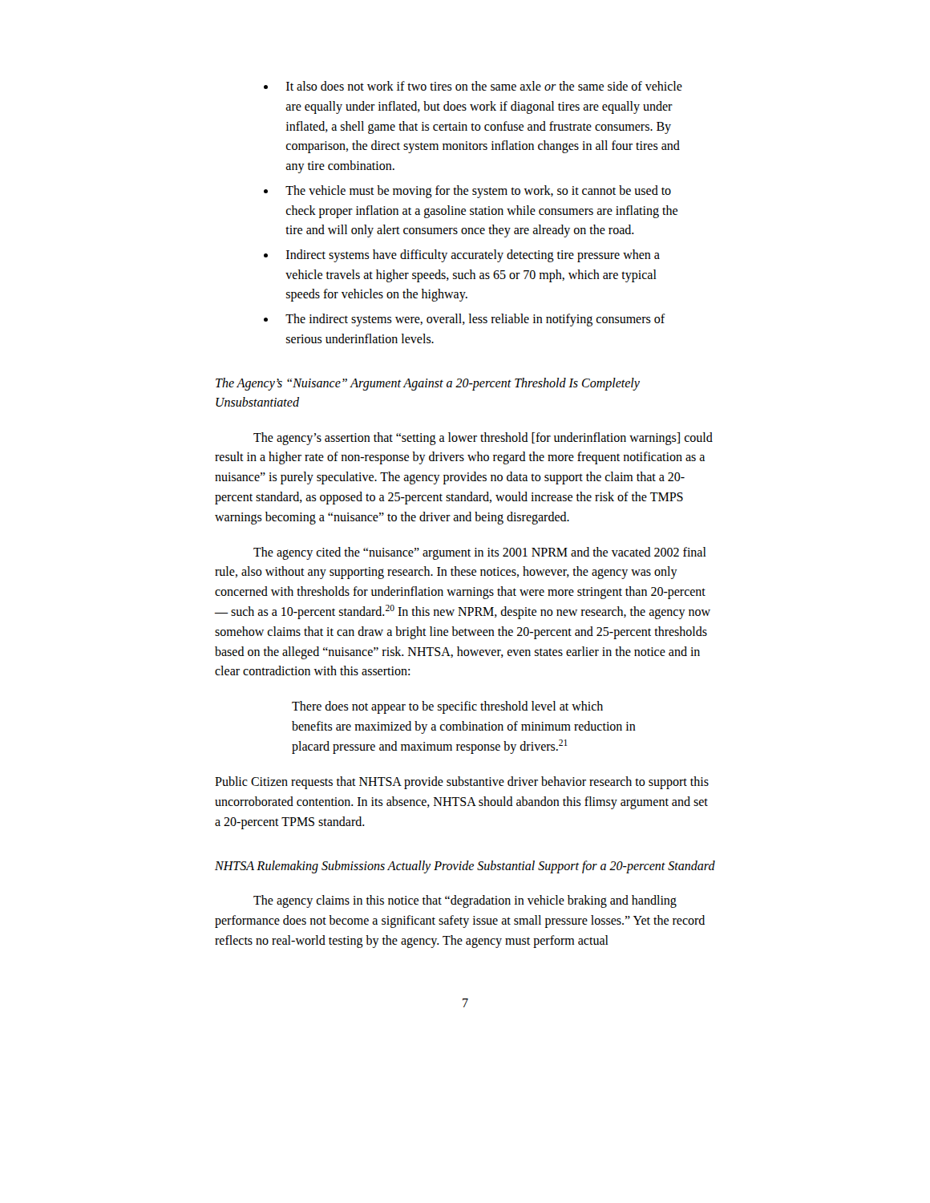It also does not work if two tires on the same axle or the same side of vehicle are equally under inflated, but does work if diagonal tires are equally under inflated, a shell game that is certain to confuse and frustrate consumers. By comparison, the direct system monitors inflation changes in all four tires and any tire combination.
The vehicle must be moving for the system to work, so it cannot be used to check proper inflation at a gasoline station while consumers are inflating the tire and will only alert consumers once they are already on the road.
Indirect systems have difficulty accurately detecting tire pressure when a vehicle travels at higher speeds, such as 65 or 70 mph, which are typical speeds for vehicles on the highway.
The indirect systems were, overall, less reliable in notifying consumers of serious underinflation levels.
The Agency’s “Nuisance” Argument Against a 20-percent Threshold Is Completely Unsubstantiated
The agency’s assertion that “setting a lower threshold [for underinflation warnings] could result in a higher rate of non-response by drivers who regard the more frequent notification as a nuisance” is purely speculative. The agency provides no data to support the claim that a 20-percent standard, as opposed to a 25-percent standard, would increase the risk of the TMPS warnings becoming a “nuisance” to the driver and being disregarded.
The agency cited the “nuisance” argument in its 2001 NPRM and the vacated 2002 final rule, also without any supporting research. In these notices, however, the agency was only concerned with thresholds for underinflation warnings that were more stringent than 20-percent — such as a 10-percent standard.20 In this new NPRM, despite no new research, the agency now somehow claims that it can draw a bright line between the 20-percent and 25-percent thresholds based on the alleged “nuisance” risk. NHTSA, however, even states earlier in the notice and in clear contradiction with this assertion:
There does not appear to be specific threshold level at which benefits are maximized by a combination of minimum reduction in placard pressure and maximum response by drivers.21
Public Citizen requests that NHTSA provide substantive driver behavior research to support this uncorroborated contention. In its absence, NHTSA should abandon this flimsy argument and set a 20-percent TPMS standard.
NHTSA Rulemaking Submissions Actually Provide Substantial Support for a 20-percent Standard
The agency claims in this notice that “degradation in vehicle braking and handling performance does not become a significant safety issue at small pressure losses.” Yet the record reflects no real-world testing by the agency. The agency must perform actual
7